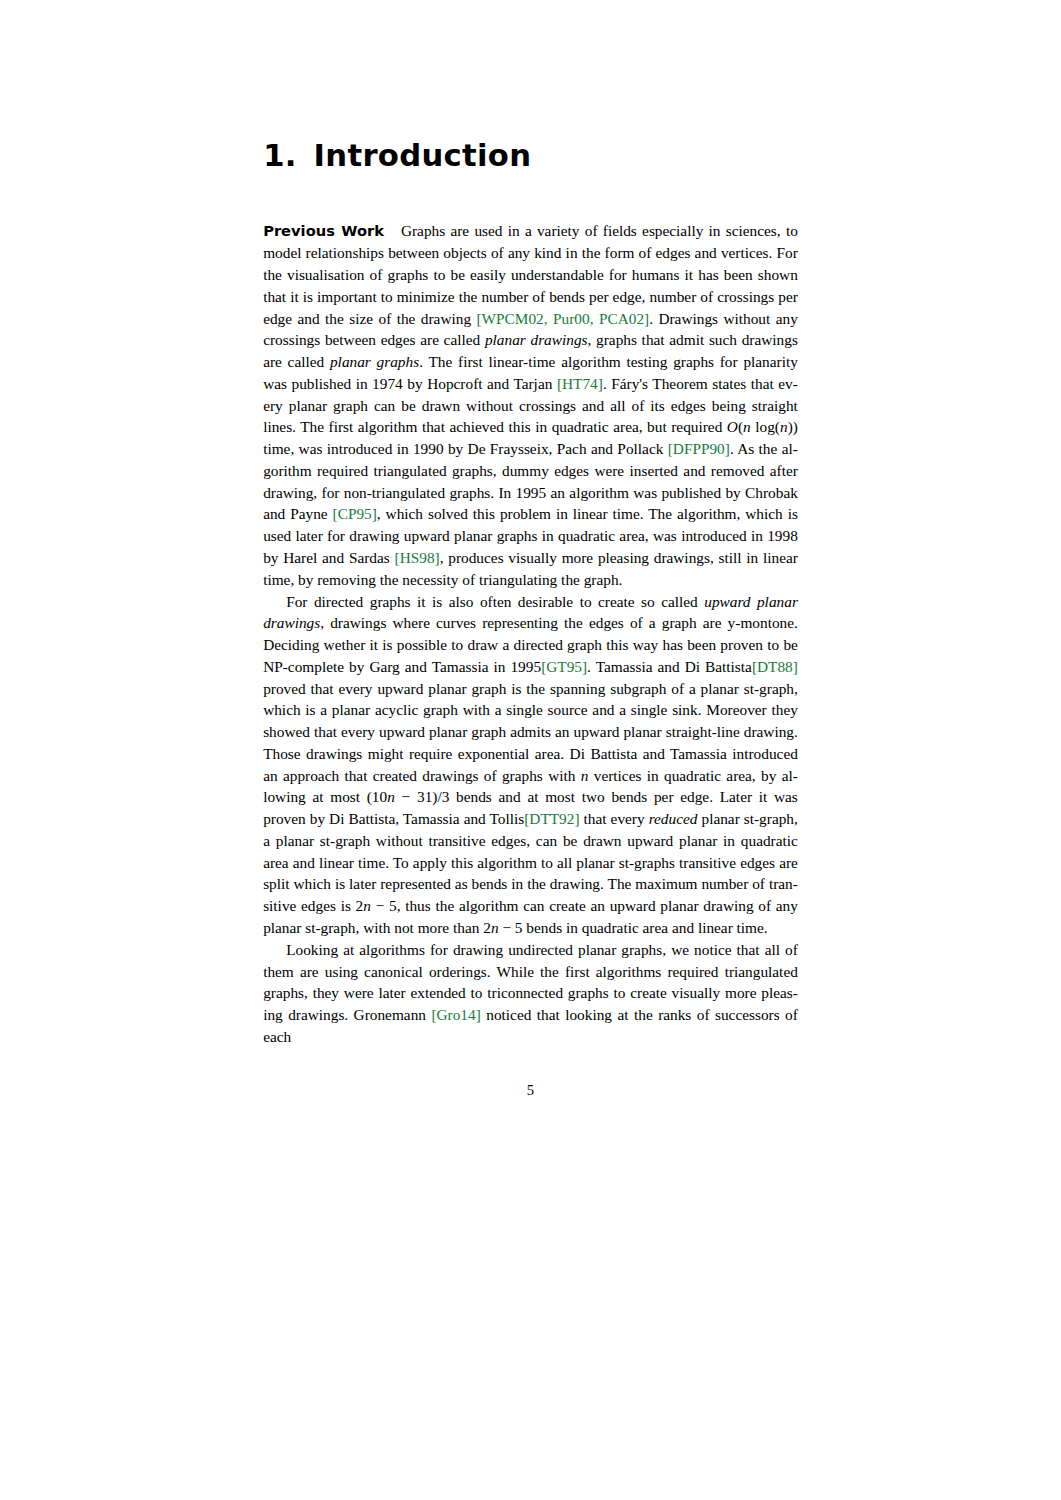1. Introduction
Previous Work Graphs are used in a variety of fields especially in sciences, to model relationships between objects of any kind in the form of edges and vertices. For the visualisation of graphs to be easily understandable for humans it has been shown that it is important to minimize the number of bends per edge, number of crossings per edge and the size of the drawing [WPCM02, Pur00, PCA02]. Drawings without any crossings between edges are called planar drawings, graphs that admit such drawings are called planar graphs. The first linear-time algorithm testing graphs for planarity was published in 1974 by Hopcroft and Tarjan [HT74]. Fáry's Theorem states that every planar graph can be drawn without crossings and all of its edges being straight lines. The first algorithm that achieved this in quadratic area, but required O(n log(n)) time, was introduced in 1990 by De Fraysseix, Pach and Pollack [DFPP90]. As the algorithm required triangulated graphs, dummy edges were inserted and removed after drawing, for non-triangulated graphs. In 1995 an algorithm was published by Chrobak and Payne [CP95], which solved this problem in linear time. The algorithm, which is used later for drawing upward planar graphs in quadratic area, was introduced in 1998 by Harel and Sardas [HS98], produces visually more pleasing drawings, still in linear time, by removing the necessity of triangulating the graph.
For directed graphs it is also often desirable to create so called upward planar drawings, drawings where curves representing the edges of a graph are y-montone. Deciding wether it is possible to draw a directed graph this way has been proven to be NP-complete by Garg and Tamassia in 1995[GT95]. Tamassia and Di Battista[DT88] proved that every upward planar graph is the spanning subgraph of a planar st-graph, which is a planar acyclic graph with a single source and a single sink. Moreover they showed that every upward planar graph admits an upward planar straight-line drawing. Those drawings might require exponential area. Di Battista and Tamassia introduced an approach that created drawings of graphs with n vertices in quadratic area, by allowing at most (10n − 31)/3 bends and at most two bends per edge. Later it was proven by Di Battista, Tamassia and Tollis[DTT92] that every reduced planar st-graph, a planar st-graph without transitive edges, can be drawn upward planar in quadratic area and linear time. To apply this algorithm to all planar st-graphs transitive edges are split which is later represented as bends in the drawing. The maximum number of transitive edges is 2n − 5, thus the algorithm can create an upward planar drawing of any planar st-graph, with not more than 2n − 5 bends in quadratic area and linear time.
Looking at algorithms for drawing undirected planar graphs, we notice that all of them are using canonical orderings. While the first algorithms required triangulated graphs, they were later extended to triconnected graphs to create visually more pleasing drawings. Gronemann [Gro14] noticed that looking at the ranks of successors of each
5